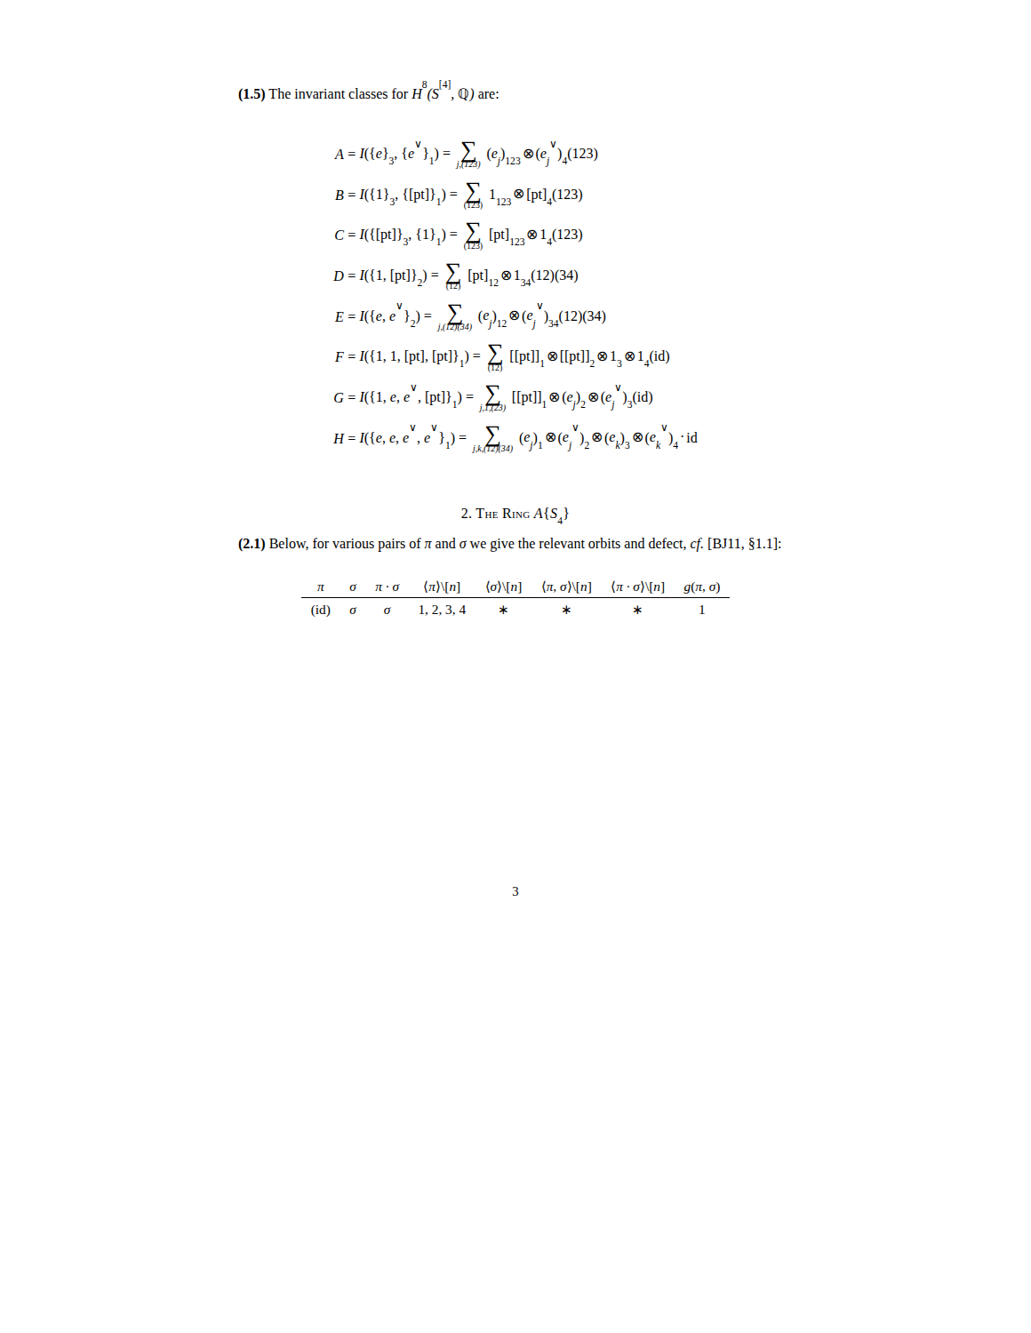(1.5) The invariant classes for H8(S[4], ℚ) are:
| A | = | I ({ e } 3 , { e ∨ } 1 ) = ∑ j,(123) ( e j ) 123 ⊗ ( e j ∨ ) 4 (123) |
| B | = | I ({1} 3 , {[pt]} 1 ) = ∑ (123) 1 123 ⊗ [pt] 4 (123) |
| C | = | I ({[pt]} 3 , {1} 1 ) = ∑ (123) [pt] 123 ⊗ 1 4 (123) |
| D | = | I ({1, [pt]} 2 ) = ∑ (12) [pt] 12 ⊗ 1 34 (12)(34) |
| E | = | I ({ e , e ∨ } 2 ) = ∑ j,(12)(34) ( e j ) 12 ⊗ ( e j ∨ ) 34 (12)(34) |
| F | = | I ({1, 1, [pt], [pt]} 1 ) = ∑ (12) [[pt]] 1 ⊗ [[pt]] 2 ⊗ 1 3 ⊗ 1 4 (id) |
| G | = | I ({1, e , e ∨ , [pt]} 1 ) = ∑ j,1,(23) [[pt]] 1 ⊗ ( e j ) 2 ⊗ ( e j ∨ ) 3 (id) |
| H | = | I ({ e , e , e ∨ , e ∨ } 1 ) = ∑ j,k,(12)(34) ( e j ) 1 ⊗ ( e j ∨ ) 2 ⊗ ( e k ) 3 ⊗ ( e k ∨ ) 4 · id |
2. The Ring A{S4}
(2.1) Below, for various pairs of π and σ we give the relevant orbits and defect, cf. [BJ11, §1.1]:
| π | σ | π · σ | ⟨ π ⟩\[ n ] | ⟨ σ ⟩\[ n ] | ⟨ π, σ ⟩\[ n ] | ⟨ π · σ ⟩\[ n ] | g ( π, σ ) |
| --- | --- | --- | --- | --- | --- | --- | --- |
| (id) | σ | σ | 1, 2, 3, 4 | ∗ | ∗ | ∗ | 1 |
3